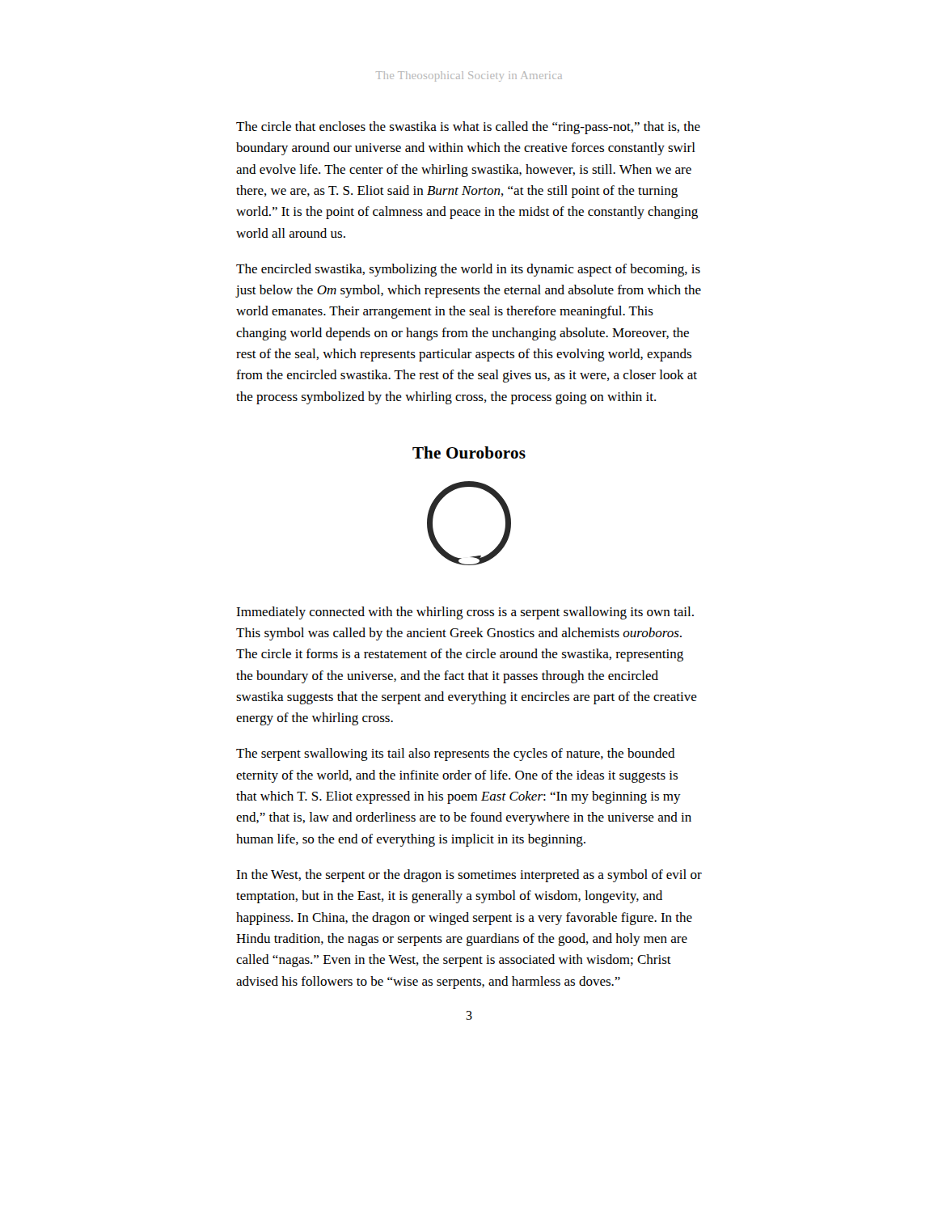The Theosophical Society in America
The circle that encloses the swastika is what is called the “ring-pass-not,” that is, the boundary around our universe and within which the creative forces constantly swirl and evolve life. The center of the whirling swastika, however, is still. When we are there, we are, as T. S. Eliot said in Burnt Norton, “at the still point of the turning world.” It is the point of calmness and peace in the midst of the constantly changing world all around us.
The encircled swastika, symbolizing the world in its dynamic aspect of becoming, is just below the Om symbol, which represents the eternal and absolute from which the world emanates. Their arrangement in the seal is therefore meaningful. This changing world depends on or hangs from the unchanging absolute. Moreover, the rest of the seal, which represents particular aspects of this evolving world, expands from the encircled swastika. The rest of the seal gives us, as it were, a closer look at the process symbolized by the whirling cross, the process going on within it.
The Ouroboros
Immediately connected with the whirling cross is a serpent swallowing its own tail. This symbol was called by the ancient Greek Gnostics and alchemists ouroboros. The circle it forms is a restatement of the circle around the swastika, representing the boundary of the universe, and the fact that it passes through the encircled swastika suggests that the serpent and everything it encircles are part of the creative energy of the whirling cross.
The serpent swallowing its tail also represents the cycles of nature, the bounded eternity of the world, and the infinite order of life. One of the ideas it suggests is that which T. S. Eliot expressed in his poem East Coker: “In my beginning is my end,” that is, law and orderliness are to be found everywhere in the universe and in human life, so the end of everything is implicit in its beginning.
In the West, the serpent or the dragon is sometimes interpreted as a symbol of evil or temptation, but in the East, it is generally a symbol of wisdom, longevity, and happiness. In China, the dragon or winged serpent is a very favorable figure. In the Hindu tradition, the nagas or serpents are guardians of the good, and holy men are called “nagas.” Even in the West, the serpent is associated with wisdom; Christ advised his followers to be “wise as serpents, and harmless as doves.”
3